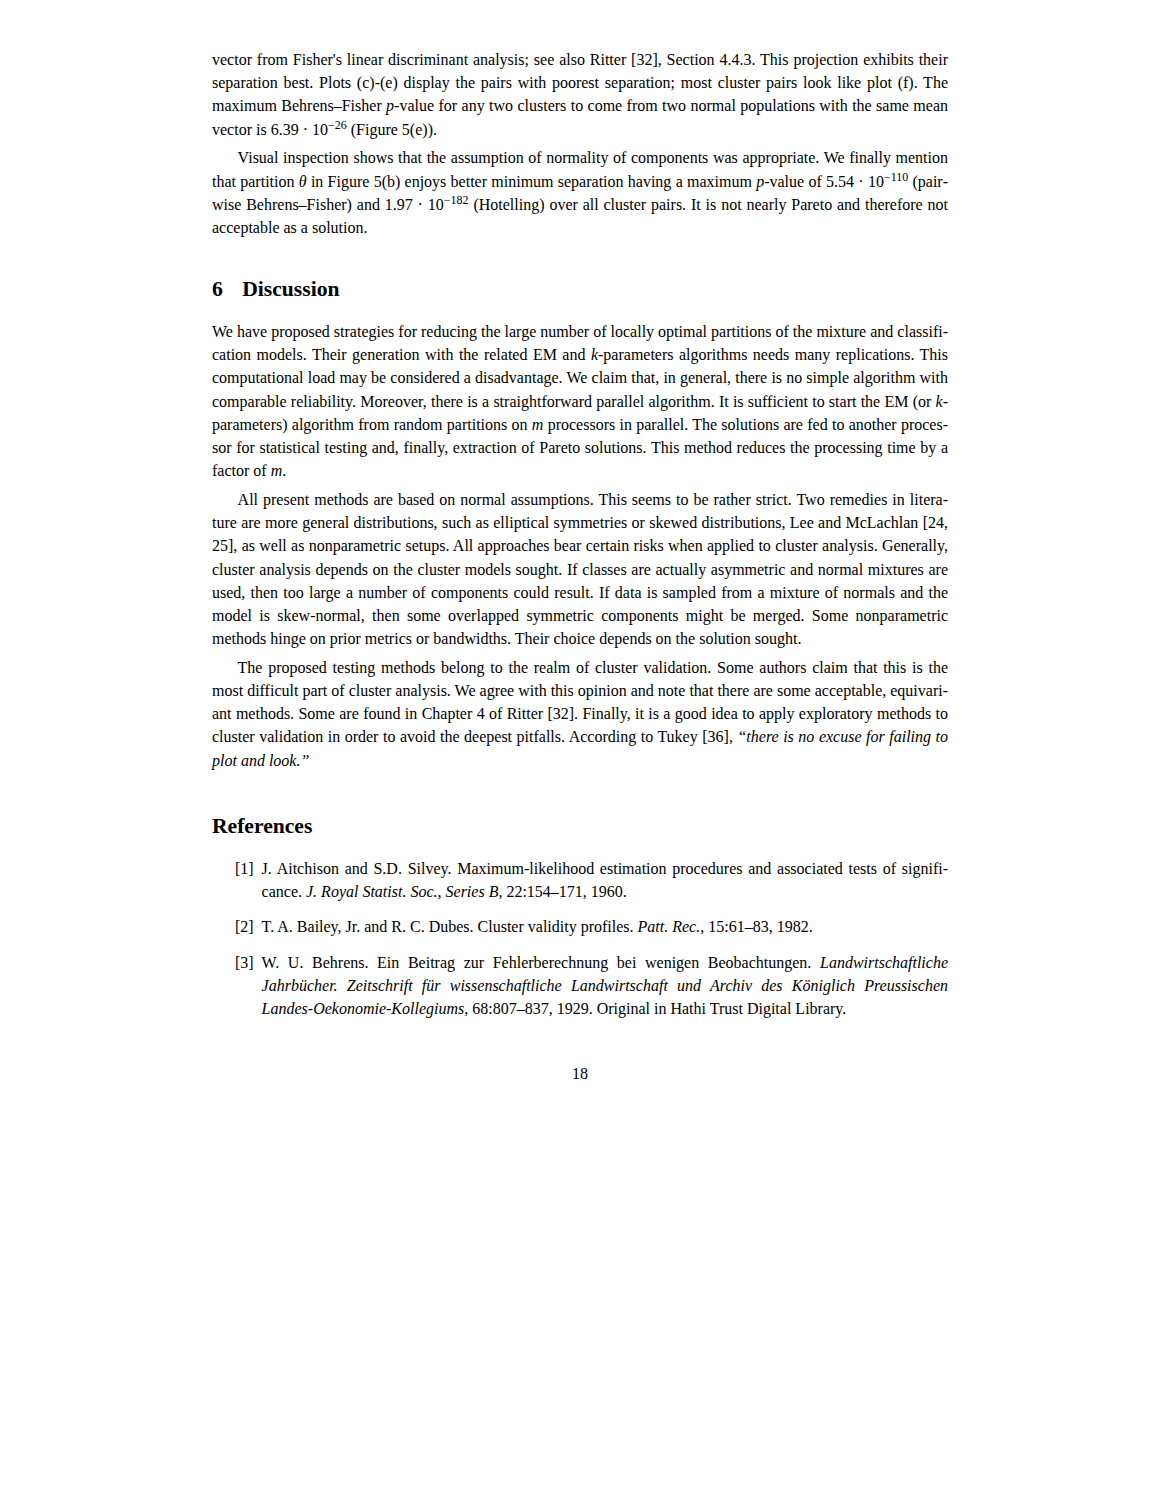vector from Fisher's linear discriminant analysis; see also Ritter [32], Section 4.4.3. This projection exhibits their separation best. Plots (c)-(e) display the pairs with poorest separation; most cluster pairs look like plot (f). The maximum Behrens–Fisher p-value for any two clusters to come from two normal populations with the same mean vector is 6.39 · 10−26 (Figure 5(e)).
Visual inspection shows that the assumption of normality of components was appropriate. We finally mention that partition θ in Figure 5(b) enjoys better minimum separation having a maximum p-value of 5.54 · 10−110 (pairwise Behrens–Fisher) and 1.97 · 10−182 (Hotelling) over all cluster pairs. It is not nearly Pareto and therefore not acceptable as a solution.
6 Discussion
We have proposed strategies for reducing the large number of locally optimal partitions of the mixture and classification models. Their generation with the related EM and k-parameters algorithms needs many replications. This computational load may be considered a disadvantage. We claim that, in general, there is no simple algorithm with comparable reliability. Moreover, there is a straightforward parallel algorithm. It is sufficient to start the EM (or k-parameters) algorithm from random partitions on m processors in parallel. The solutions are fed to another processor for statistical testing and, finally, extraction of Pareto solutions. This method reduces the processing time by a factor of m.
All present methods are based on normal assumptions. This seems to be rather strict. Two remedies in literature are more general distributions, such as elliptical symmetries or skewed distributions, Lee and McLachlan [24, 25], as well as nonparametric setups. All approaches bear certain risks when applied to cluster analysis. Generally, cluster analysis depends on the cluster models sought. If classes are actually asymmetric and normal mixtures are used, then too large a number of components could result. If data is sampled from a mixture of normals and the model is skew-normal, then some overlapped symmetric components might be merged. Some nonparametric methods hinge on prior metrics or bandwidths. Their choice depends on the solution sought.
The proposed testing methods belong to the realm of cluster validation. Some authors claim that this is the most difficult part of cluster analysis. We agree with this opinion and note that there are some acceptable, equivariant methods. Some are found in Chapter 4 of Ritter [32]. Finally, it is a good idea to apply exploratory methods to cluster validation in order to avoid the deepest pitfalls. According to Tukey [36], “there is no excuse for failing to plot and look.”
References
J. Aitchison and S.D. Silvey. Maximum-likelihood estimation procedures and associated tests of significance. J. Royal Statist. Soc., Series B, 22:154–171, 1960.
T. A. Bailey, Jr. and R. C. Dubes. Cluster validity profiles. Patt. Rec., 15:61–83, 1982.
W. U. Behrens. Ein Beitrag zur Fehlerberechnung bei wenigen Beobachtungen. Landwirtschaftliche Jahrbücher. Zeitschrift für wissenschaftliche Landwirtschaft und Archiv des Königlich Preussischen Landes-Oekonomie-Kollegiums, 68:807–837, 1929. Original in Hathi Trust Digital Library.
18